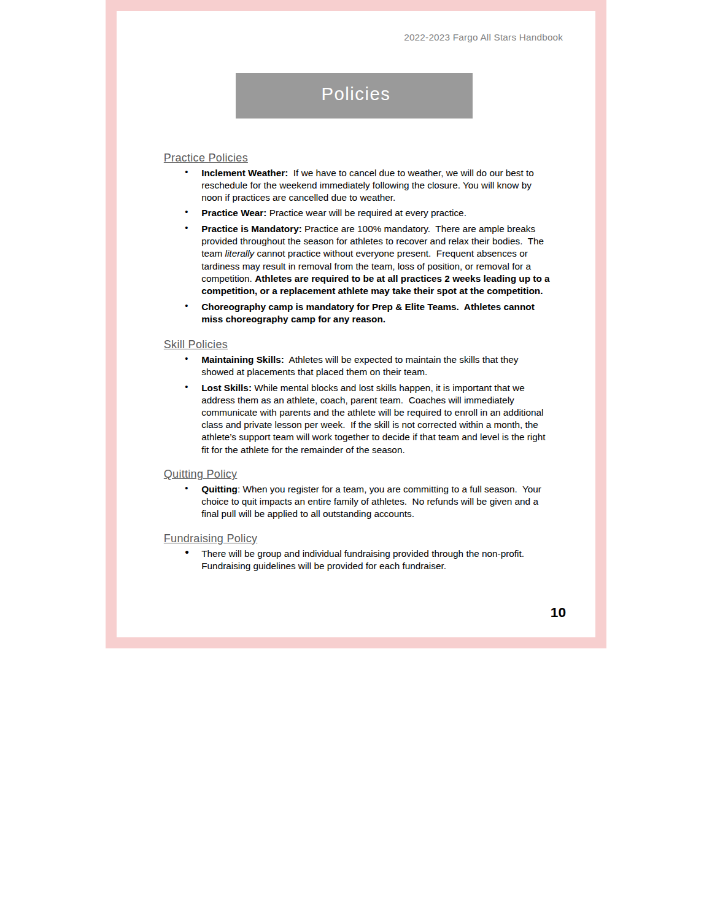2022-2023 Fargo All Stars Handbook
Policies
Practice Policies
Inclement Weather: If we have to cancel due to weather, we will do our best to reschedule for the weekend immediately following the closure. You will know by noon if practices are cancelled due to weather.
Practice Wear: Practice wear will be required at every practice.
Practice is Mandatory: Practice are 100% mandatory. There are ample breaks provided throughout the season for athletes to recover and relax their bodies. The team literally cannot practice without everyone present. Frequent absences or tardiness may result in removal from the team, loss of position, or removal for a competition. Athletes are required to be at all practices 2 weeks leading up to a competition, or a replacement athlete may take their spot at the competition.
Choreography camp is mandatory for Prep & Elite Teams. Athletes cannot miss choreography camp for any reason.
Skill Policies
Maintaining Skills: Athletes will be expected to maintain the skills that they showed at placements that placed them on their team.
Lost Skills: While mental blocks and lost skills happen, it is important that we address them as an athlete, coach, parent team. Coaches will immediately communicate with parents and the athlete will be required to enroll in an additional class and private lesson per week. If the skill is not corrected within a month, the athlete’s support team will work together to decide if that team and level is the right fit for the athlete for the remainder of the season.
Quitting Policy
Quitting: When you register for a team, you are committing to a full season. Your choice to quit impacts an entire family of athletes. No refunds will be given and a final pull will be applied to all outstanding accounts.
Fundraising Policy
There will be group and individual fundraising provided through the non-profit. Fundraising guidelines will be provided for each fundraiser.
10